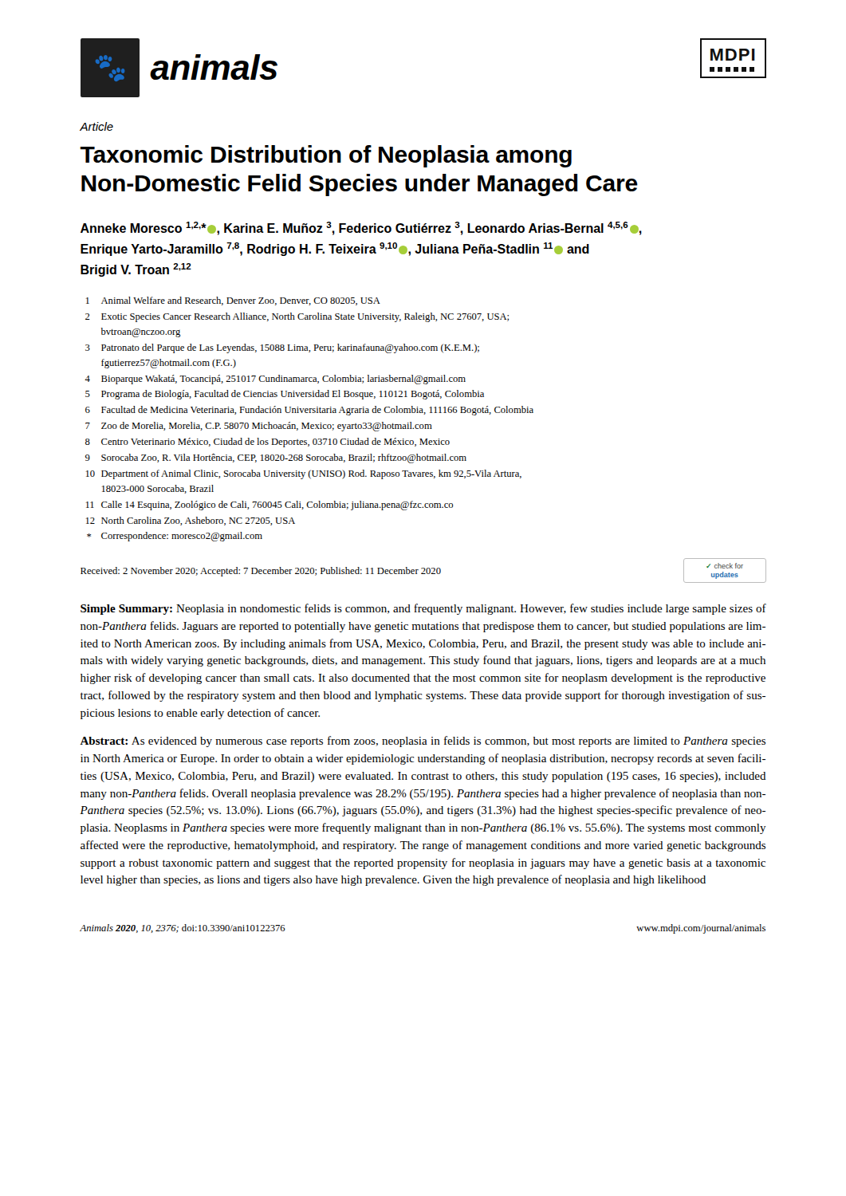🐾
animals
MDPI
Article
Taxonomic Distribution of Neoplasia among
Non-Domestic Felid Species under Managed Care
Anneke Moresco 1,2,* , Karina E. Muñoz 3, Federico Gutiérrez 3, Leonardo Arias-Bernal 4,5,6 ,
Enrique Yarto-Jaramillo 7,8, Rodrigo H. F. Teixeira 9,10 , Juliana Peña-Stadlin 11 and
Brigid V. Troan 2,12
Animal Welfare and Research, Denver Zoo, Denver, CO 80205, USA
Exotic Species Cancer Research Alliance, North Carolina State University, Raleigh, NC 27607, USA;
bvtroan@nczoo.org
Patronato del Parque de Las Leyendas, 15088 Lima, Peru; karinafauna@yahoo.com (K.E.M.);
fgutierrez57@hotmail.com (F.G.)
Bioparque Wakatá, Tocancipá, 251017 Cundinamarca, Colombia; lariasbernal@gmail.com
Programa de Biología, Facultad de Ciencias Universidad El Bosque, 110121 Bogotá, Colombia
Facultad de Medicina Veterinaria, Fundación Universitaria Agraria de Colombia, 111166 Bogotá, Colombia
Zoo de Morelia, Morelia, C.P. 58070 Michoacán, Mexico; eyarto33@hotmail.com
Centro Veterinario México, Ciudad de los Deportes, 03710 Ciudad de México, Mexico
Sorocaba Zoo, R. Vila Hortência, CEP, 18020-268 Sorocaba, Brazil; rhftzoo@hotmail.com
Department of Animal Clinic, Sorocaba University (UNISO) Rod. Raposo Tavares, km 92,5-Vila Artura,
18023-000 Sorocaba, Brazil
Calle 14 Esquina, Zoológico de Cali, 760045 Cali, Colombia; juliana.pena@fzc.com.co
North Carolina Zoo, Asheboro, NC 27205, USA
Correspondence: moresco2@gmail.com
Received: 2 November 2020; Accepted: 7 December 2020; Published: 11 December 2020
✓ check for
updates
Simple Summary: Neoplasia in nondomestic felids is common, and frequently malignant. However, few studies include large sample sizes of non-Panthera felids. Jaguars are reported to potentially have genetic mutations that predispose them to cancer, but studied populations are limited to North American zoos. By including animals from USA, Mexico, Colombia, Peru, and Brazil, the present study was able to include animals with widely varying genetic backgrounds, diets, and management. This study found that jaguars, lions, tigers and leopards are at a much higher risk of developing cancer than small cats. It also documented that the most common site for neoplasm development is the reproductive tract, followed by the respiratory system and then blood and lymphatic systems. These data provide support for thorough investigation of suspicious lesions to enable early detection of cancer.
Abstract: As evidenced by numerous case reports from zoos, neoplasia in felids is common, but most reports are limited to Panthera species in North America or Europe. In order to obtain a wider epidemiologic understanding of neoplasia distribution, necropsy records at seven facilities (USA, Mexico, Colombia, Peru, and Brazil) were evaluated. In contrast to others, this study population (195 cases, 16 species), included many non-Panthera felids. Overall neoplasia prevalence was 28.2% (55/195). Panthera species had a higher prevalence of neoplasia than non-Panthera species (52.5%; vs. 13.0%). Lions (66.7%), jaguars (55.0%), and tigers (31.3%) had the highest species-specific prevalence of neoplasia. Neoplasms in Panthera species were more frequently malignant than in non-Panthera (86.1% vs. 55.6%). The systems most commonly affected were the reproductive, hematolymphoid, and respiratory. The range of management conditions and more varied genetic backgrounds support a robust taxonomic pattern and suggest that the reported propensity for neoplasia in jaguars may have a genetic basis at a taxonomic level higher than species, as lions and tigers also have high prevalence. Given the high prevalence of neoplasia and high likelihood
Animals 2020, 10, 2376; doi:10.3390/ani10122376
www.mdpi.com/journal/animals